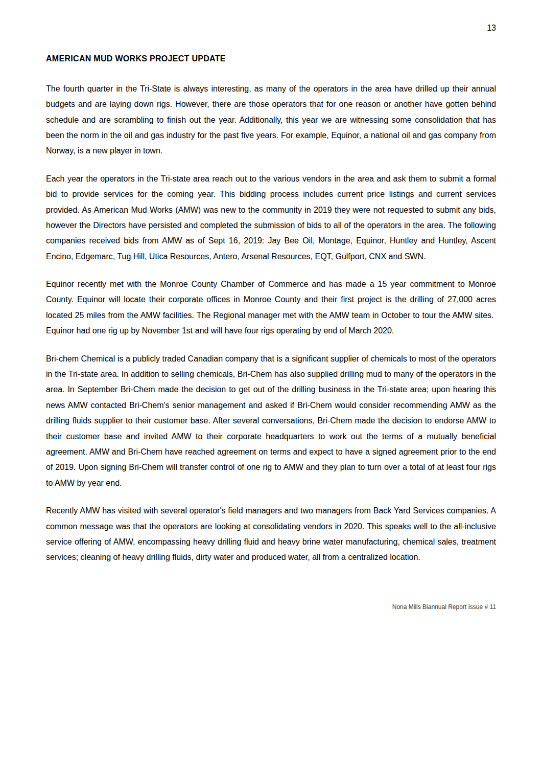13
AMERICAN MUD WORKS PROJECT UPDATE
The fourth quarter in the Tri-State is always interesting, as many of the operators in the area have drilled up their annual budgets and are laying down rigs. However, there are those operators that for one reason or another have gotten behind schedule and are scrambling to finish out the year. Additionally, this year we are witnessing some consolidation that has been the norm in the oil and gas industry for the past five years. For example, Equinor, a national oil and gas company from Norway, is a new player in town.
Each year the operators in the Tri-state area reach out to the various vendors in the area and ask them to submit a formal bid to provide services for the coming year. This bidding process includes current price listings and current services provided. As American Mud Works (AMW) was new to the community in 2019 they were not requested to submit any bids, however the Directors have persisted and completed the submission of bids to all of the operators in the area. The following companies received bids from AMW as of Sept 16, 2019: Jay Bee Oil, Montage, Equinor, Huntley and Huntley, Ascent Encino, Edgemarc, Tug Hill, Utica Resources, Antero, Arsenal Resources, EQT, Gulfport, CNX and SWN.
Equinor recently met with the Monroe County Chamber of Commerce and has made a 15 year commitment to Monroe County. Equinor will locate their corporate offices in Monroe County and their first project is the drilling of 27,000 acres located 25 miles from the AMW facilities. The Regional manager met with the AMW team in October to tour the AMW sites. Equinor had one rig up by November 1st and will have four rigs operating by end of March 2020.
Bri-chem Chemical is a publicly traded Canadian company that is a significant supplier of chemicals to most of the operators in the Tri-state area. In addition to selling chemicals, Bri-Chem has also supplied drilling mud to many of the operators in the area. In September Bri-Chem made the decision to get out of the drilling business in the Tri-state area; upon hearing this news AMW contacted Bri-Chem's senior management and asked if Bri-Chem would consider recommending AMW as the drilling fluids supplier to their customer base. After several conversations, Bri-Chem made the decision to endorse AMW to their customer base and invited AMW to their corporate headquarters to work out the terms of a mutually beneficial agreement. AMW and Bri-Chem have reached agreement on terms and expect to have a signed agreement prior to the end of 2019. Upon signing Bri-Chem will transfer control of one rig to AMW and they plan to turn over a total of at least four rigs to AMW by year end.
Recently AMW has visited with several operator's field managers and two managers from Back Yard Services companies. A common message was that the operators are looking at consolidating vendors in 2020. This speaks well to the all-inclusive service offering of AMW, encompassing heavy drilling fluid and heavy brine water manufacturing, chemical sales, treatment services; cleaning of heavy drilling fluids, dirty water and produced water, all from a centralized location.
Nona Mills Biannual Report Issue # 11